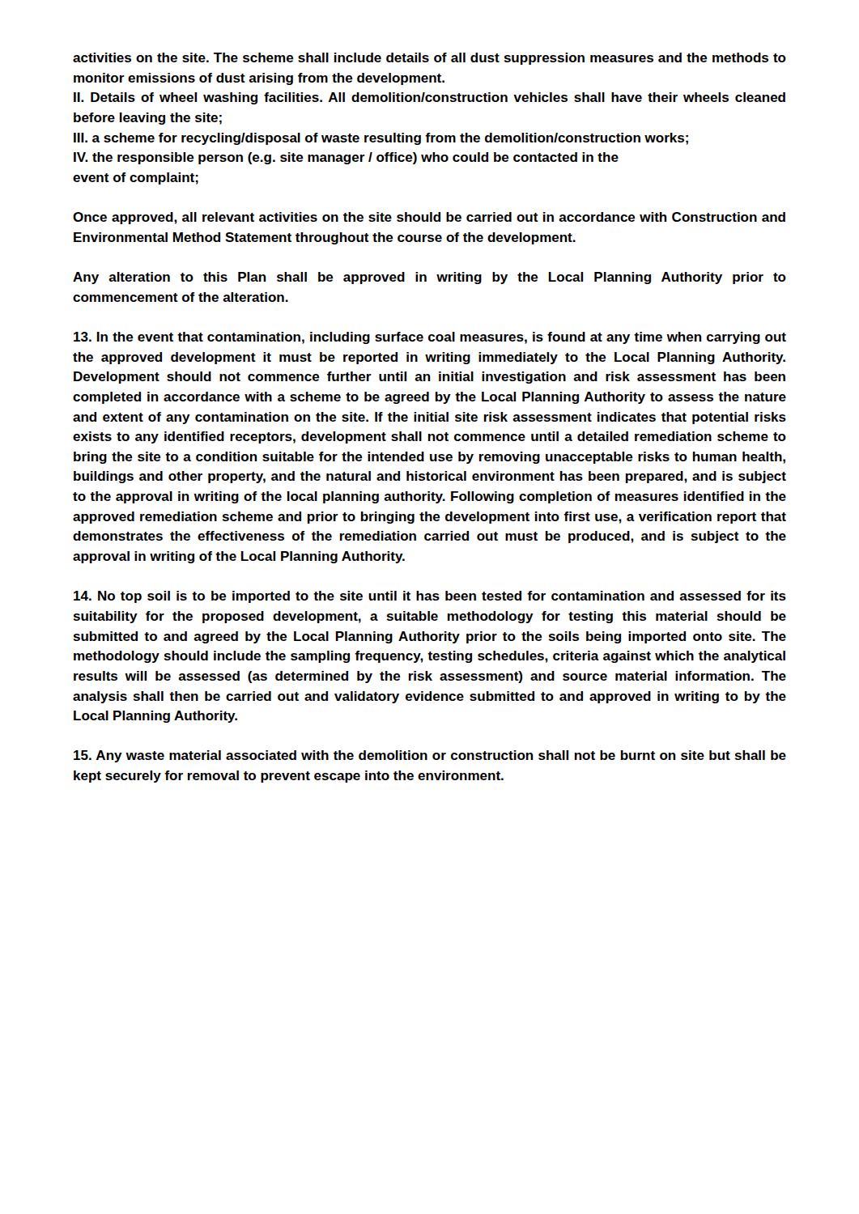activities on the site. The scheme shall include details of all dust suppression measures and the methods to monitor emissions of dust arising from the development.
II. Details of wheel washing facilities. All demolition/construction vehicles shall have their wheels cleaned before leaving the site;
III. a scheme for recycling/disposal of waste resulting from the demolition/construction works;
IV. the responsible person (e.g. site manager / office) who could be contacted in the
event of complaint;
Once approved, all relevant activities on the site should be carried out in accordance with Construction and Environmental Method Statement throughout the course of the development.
Any alteration to this Plan shall be approved in writing by the Local Planning Authority prior to commencement of the alteration.
13. In the event that contamination, including surface coal measures, is found at any time when carrying out the approved development it must be reported in writing immediately to the Local Planning Authority. Development should not commence further until an initial investigation and risk assessment has been completed in accordance with a scheme to be agreed by the Local Planning Authority to assess the nature and extent of any contamination on the site. If the initial site risk assessment indicates that potential risks exists to any identified receptors, development shall not commence until a detailed remediation scheme to bring the site to a condition suitable for the intended use by removing unacceptable risks to human health, buildings and other property, and the natural and historical environment has been prepared, and is subject to the approval in writing of the local planning authority. Following completion of measures identified in the approved remediation scheme and prior to bringing the development into first use, a verification report that demonstrates the effectiveness of the remediation carried out must be produced, and is subject to the approval in writing of the Local Planning Authority.
14. No top soil is to be imported to the site until it has been tested for contamination and assessed for its suitability for the proposed development, a suitable methodology for testing this material should be submitted to and agreed by the Local Planning Authority prior to the soils being imported onto site. The methodology should include the sampling frequency, testing schedules, criteria against which the analytical results will be assessed (as determined by the risk assessment) and source material information. The analysis shall then be carried out and validatory evidence submitted to and approved in writing to by the Local Planning Authority.
15. Any waste material associated with the demolition or construction shall not be burnt on site but shall be kept securely for removal to prevent escape into the environment.